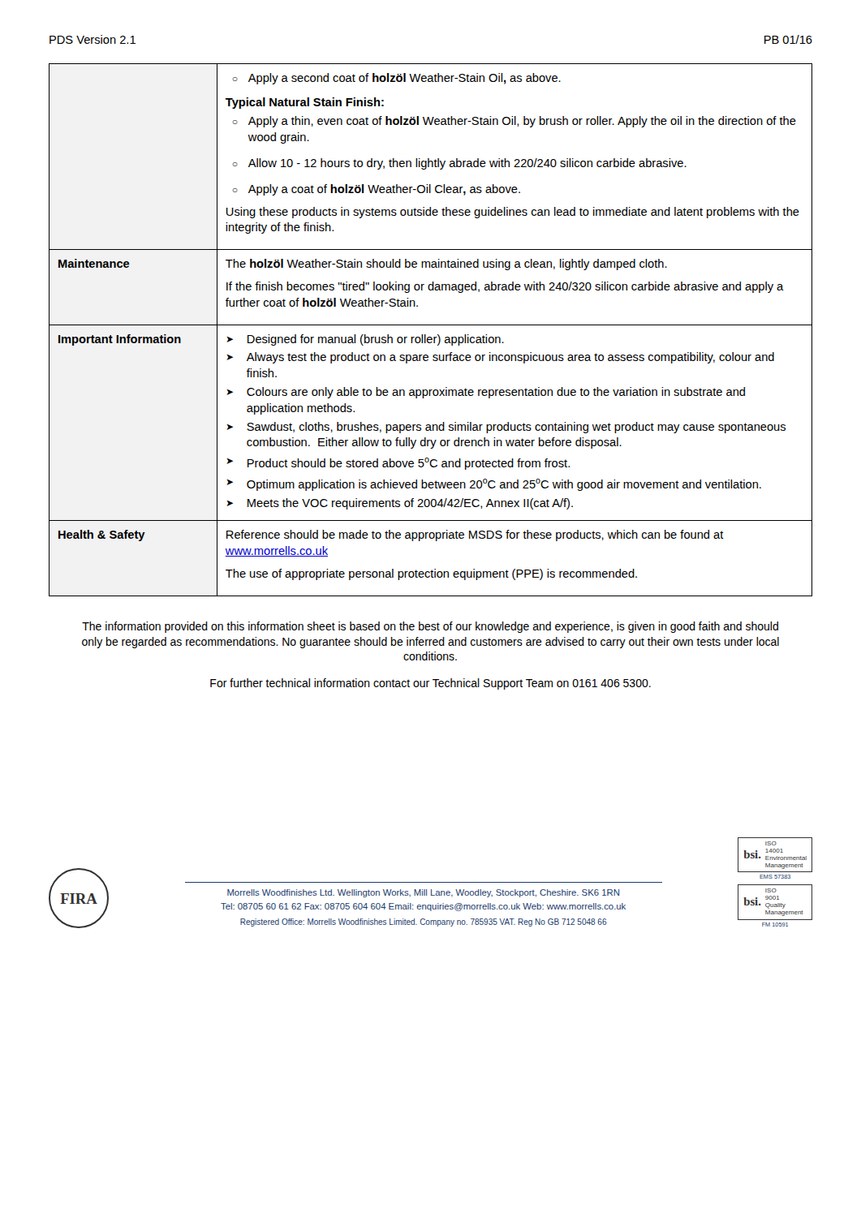PDS Version 2.1 PB 01/16
| | Apply a second coat of holzöl Weather-Stain Oil , as above. Typical Natural Stain Finish: Apply a thin, even coat of holzöl Weather-Stain Oil, by brush or roller. Apply the oil in the direction of the wood grain. Allow 10 - 12 hours to dry, then lightly abrade with 220/240 silicon carbide abrasive. Apply a coat of holzöl Weather-Oil Clear , as above. Using these products in systems outside these guidelines can lead to immediate and latent problems with the integrity of the finish. |
| Maintenance | The holzöl Weather-Stain should be maintained using a clean, lightly damped cloth. If the finish becomes "tired" looking or damaged, abrade with 240/320 silicon carbide abrasive and apply a further coat of holzöl Weather-Stain. |
| Important Information | Designed for manual (brush or roller) application. Always test the product on a spare surface or inconspicuous area to assess compatibility, colour and finish. Colours are only able to be an approximate representation due to the variation in substrate and application methods. Sawdust, cloths, brushes, papers and similar products containing wet product may cause spontaneous combustion. Either allow to fully dry or drench in water before disposal. Product should be stored above 5 o C and protected from frost. Optimum application is achieved between 20 o C and 25 o C with good air movement and ventilation. Meets the VOC requirements of 2004/42/EC, Annex II(cat A/f). |
| Health & Safety | Reference should be made to the appropriate MSDS for these products, which can be found at www.morrells.co.uk The use of appropriate personal protection equipment (PPE) is recommended. |
The information provided on this information sheet is based on the best of our knowledge and experience, is given in good faith and should only be regarded as recommendations. No guarantee should be inferred and customers are advised to carry out their own tests under local conditions.
For further technical information contact our Technical Support Team on 0161 406 5300.
FIRA
Morrells Woodfinishes Ltd. Wellington Works, Mill Lane, Woodley, Stockport, Cheshire. SK6 1RN
Tel: 08705 60 61 62 Fax: 08705 604 604 Email: enquiries@morrells.co.uk Web: www.morrells.co.uk
Registered Office: Morrells Woodfinishes Limited. Company no. 785935 VAT. Reg No GB 712 5048 66
bsi. ISO
14001
Environmental
Management
EMS 57383
bsi. ISO
9001
Quality
Management
FM 10591